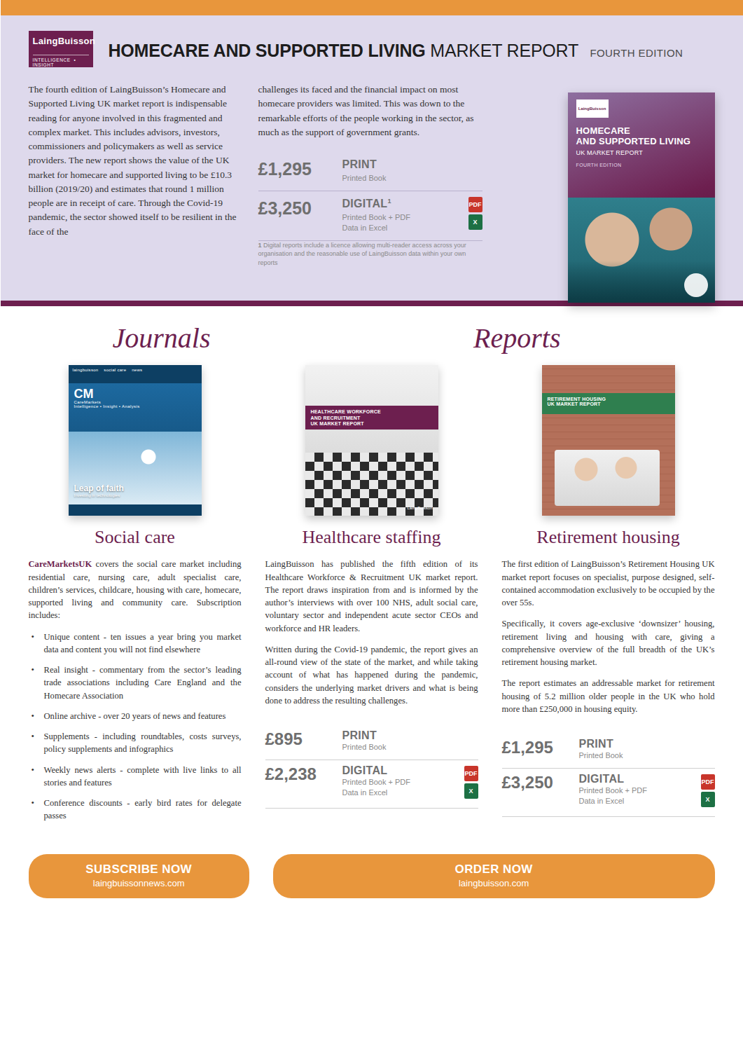LaingBuisson INTELLIGENCE • INSIGHT
HOMECARE AND SUPPORTED LIVING MARKET REPORT FOURTH EDITION
LaingBuisson
HOMECARE
AND SUPPORTED LIVING
UK MARKET REPORT
FOURTH EDITION
The fourth edition of LaingBuisson’s Homecare and Supported Living UK market report is indispensable reading for anyone involved in this fragmented and complex market. This includes advisors, investors, commissioners and policymakers as well as service providers. The new report shows the value of the UK market for homecare and supported living to be £10.3 billion (2019/20) and estimates that round 1 million people are in receipt of care. Through the Covid-19 pandemic, the sector showed itself to be resilient in the face of the
challenges its faced and the financial impact on most homecare providers was limited. This was down to the remarkable efforts of the people working in the sector, as much as the support of government grants.
£1,295
PRINT Printed Book
£3,250
DIGITAL1 Printed Book + PDF
Data in Excel
PDF
X
1 Digital reports include a licence allowing multi-reader access across your organisation and the reasonable use of LaingBuisson data within your own reports
Journals
Reports
laingbuisson social care news
CMCareMarkets Intelligence • Insight • Analysis
Leap of faithInvesting in technologies
Social care
CareMarketsUK covers the social care market including residential care, nursing care, adult specialist care, children’s services, childcare, housing with care, homecare, supported living and community care. Subscription includes:
Unique content - ten issues a year bring you market data and content you will not find elsewhere
Real insight - commentary from the sector’s leading trade associations including Care England and the Homecare Association
Online archive - over 20 years of news and features
Supplements - including roundtables, costs surveys, policy supplements and infographics
Weekly news alerts - complete with live links to all stories and features
Conference discounts - early bird rates for delegate passes
HEALTHCARE WORKFORCE
AND RECRUITMENT
UK MARKET REPORT
LaingBuisson
Healthcare staffing
LaingBuisson has published the fifth edition of its Healthcare Workforce & Recruitment UK market report. The report draws inspiration from and is informed by the author’s interviews with over 100 NHS, adult social care, voluntary sector and independent acute sector CEOs and workforce and HR leaders.
Written during the Covid-19 pandemic, the report gives an all-round view of the state of the market, and while taking account of what has happened during the pandemic, considers the underlying market drivers and what is being done to address the resulting challenges.
£895
PRINT Printed Book
£2,238
DIGITAL Printed Book + PDF
Data in Excel
PDF
X
RETIREMENT HOUSING
UK MARKET REPORT
Retirement housing
The first edition of LaingBuisson’s Retirement Housing UK market report focuses on specialist, purpose designed, self-contained accommodation exclusively to be occupied by the over 55s.
Specifically, it covers age-exclusive ‘downsizer’ housing, retirement living and housing with care, giving a comprehensive overview of the full breadth of the UK’s retirement housing market.
The report estimates an addressable market for retirement housing of 5.2 million older people in the UK who hold more than £250,000 in housing equity.
£1,295
PRINT Printed Book
£3,250
DIGITAL Printed Book + PDF
Data in Excel
PDF
X
SUBSCRIBE NOW laingbuissonnews.com ORDER NOW laingbuisson.com